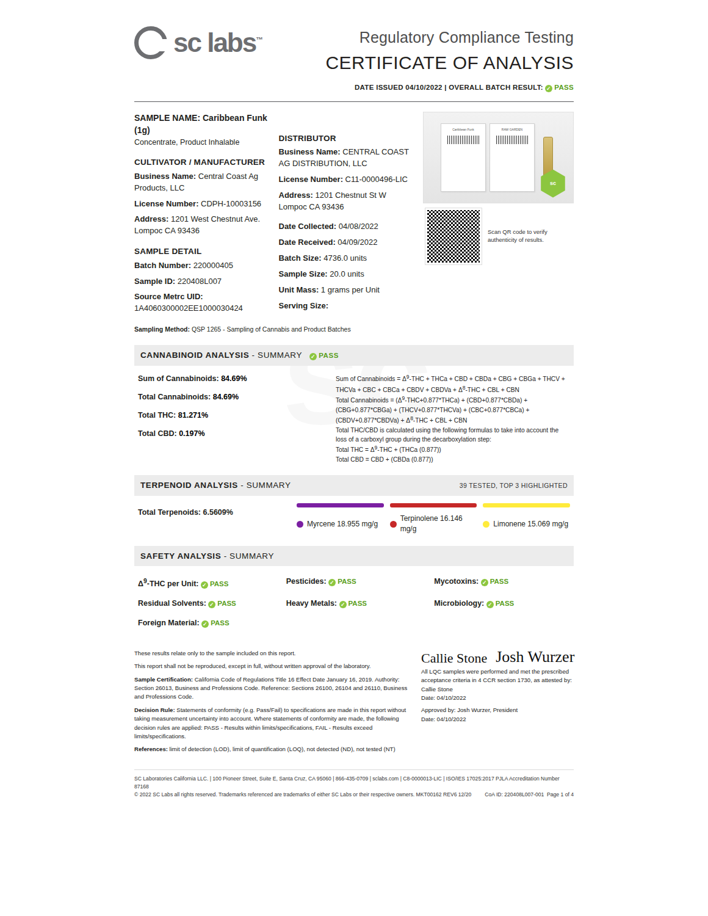sc
sc labs™
Regulatory Compliance Testing
CERTIFICATE OF ANALYSIS
DATE ISSUED 04/10/2022 | OVERALL BATCH RESULT: ✓PASS
SAMPLE NAME: Caribbean Funk (1g)
Concentrate, Product Inhalable
CULTIVATOR / MANUFACTURER
Business Name: Central Coast Ag Products, LLC
License Number: CDPH-10003156
Address: 1201 West Chestnut Ave. Lompoc CA 93436
SAMPLE DETAIL
Batch Number: 220000405
Sample ID: 220408L007
Source Metrc UID:
1A4060300002EE1000030424
DISTRIBUTOR
Business Name: CENTRAL COAST AG DISTRIBUTION, LLC
License Number: C11-0000496-LIC
Address: 1201 Chestnut St W Lompoc CA 93436
Date Collected: 04/08/2022
Date Received: 04/09/2022
Batch Size: 4736.0 units
Sample Size: 20.0 units
Unit Mass: 1 grams per Unit
Serving Size:
Caribbean Funk
RAW GARDEN
sc
Scan QR code to verify authenticity of results.
Sampling Method: QSP 1265 - Sampling of Cannabis and Product Batches
CANNABINOID ANALYSIS - SUMMARY ✓PASS
Sum of Cannabinoids: 84.69%
Total Cannabinoids: 84.69%
Total THC: 81.271%
Total CBD: 0.197%
Sum of Cannabinoids = Δ9-THC + THCa + CBD + CBDa + CBG + CBGa + THCV + THCVa + CBC + CBCa + CBDV + CBDVa + Δ8-THC + CBL + CBN
Total Cannabinoids = (Δ9-THC+0.877*THCa) + (CBD+0.877*CBDa) + (CBG+0.877*CBGa) + (THCV+0.877*THCVa) + (CBC+0.877*CBCa) + (CBDV+0.877*CBDVa) + Δ8-THC + CBL + CBN
Total THC/CBD is calculated using the following formulas to take into account the loss of a carboxyl group during the decarboxylation step:
Total THC = Δ9-THC + (THCa (0.877))
Total CBD = CBD + (CBDa (0.877))
TERPENOID ANALYSIS - SUMMARY
39 TESTED, TOP 3 HIGHLIGHTED
Total Terpenoids: 6.5609%
Myrcene 18.955 mg/g
Terpinolene 16.146 mg/g
Limonene 15.069 mg/g
SAFETY ANALYSIS - SUMMARY
Δ9-THC per Unit: ✓PASS
Pesticides: ✓PASS
Mycotoxins: ✓PASS
Residual Solvents: ✓PASS
Heavy Metals: ✓PASS
Microbiology: ✓PASS
Foreign Material: ✓PASS
These results relate only to the sample included on this report.
This report shall not be reproduced, except in full, without written approval of the laboratory.
Sample Certification: California Code of Regulations Title 16 Effect Date January 16, 2019. Authority: Section 26013, Business and Professions Code. Reference: Sections 26100, 26104 and 26110, Business and Professions Code.
Decision Rule: Statements of conformity (e.g. Pass/Fail) to specifications are made in this report without taking measurement uncertainty into account. Where statements of conformity are made, the following decision rules are applied: PASS - Results within limits/specifications, FAIL - Results exceed limits/specifications.
References: limit of detection (LOD), limit of quantification (LOQ), not detected (ND), not tested (NT)
Callie Stone
Josh Wurzer
All LQC samples were performed and met the prescribed acceptance criteria in 4 CCR section 1730, as attested by:
Callie Stone
Date: 04/10/2022
Approved by: Josh Wurzer, President
Date: 04/10/2022
SC Laboratories California LLC. | 100 Pioneer Street, Suite E, Santa Cruz, CA 95060 | 866-435-0709 | sclabs.com | C8-0000013-LIC | ISO/IES 17025:2017 PJLA Accreditation Number 87168
© 2022 SC Labs all rights reserved. Trademarks referenced are trademarks of either SC Labs or their respective owners. MKT00162 REV6 12/20 CoA ID: 220408L007-001 Page 1 of 4